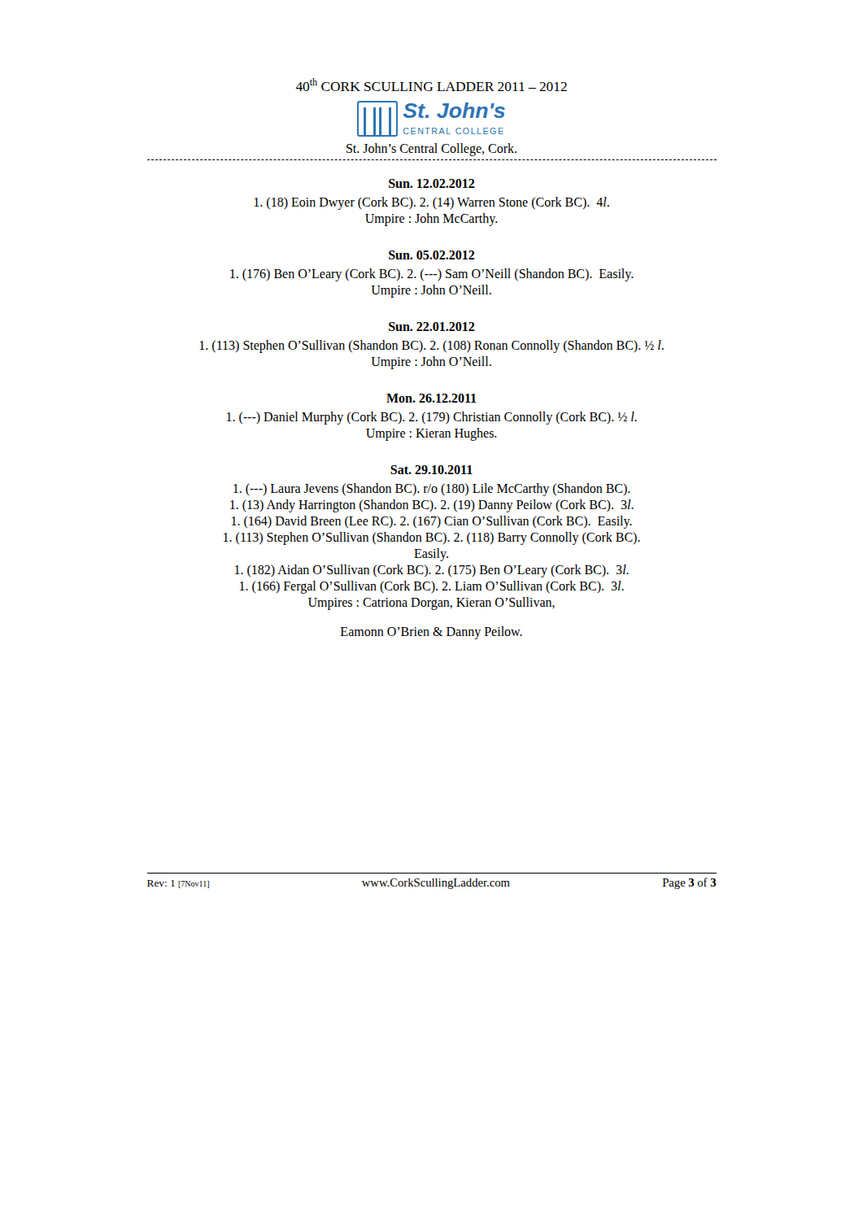40th CORK SCULLING LADDER 2011 – 2012
St. John's
CENTRAL COLLEGE
St. John’s Central College, Cork.
Sun. 12.02.2012
1. (18) Eoin Dwyer (Cork BC). 2. (14) Warren Stone (Cork BC). 4l.
Umpire : John McCarthy.
Sun. 05.02.2012
1. (176) Ben O’Leary (Cork BC). 2. (---) Sam O’Neill (Shandon BC). Easily.
Umpire : John O’Neill.
Sun. 22.01.2012
1. (113) Stephen O’Sullivan (Shandon BC). 2. (108) Ronan Connolly (Shandon BC). ½ l.
Umpire : John O’Neill.
Mon. 26.12.2011
1. (---) Daniel Murphy (Cork BC). 2. (179) Christian Connolly (Cork BC). ½ l.
Umpire : Kieran Hughes.
Sat. 29.10.2011
1. (---) Laura Jevens (Shandon BC). r/o (180) Lile McCarthy (Shandon BC).
1. (13) Andy Harrington (Shandon BC). 2. (19) Danny Peilow (Cork BC). 3l.
1. (164) David Breen (Lee RC). 2. (167) Cian O’Sullivan (Cork BC). Easily.
1. (113) Stephen O’Sullivan (Shandon BC). 2. (118) Barry Connolly (Cork BC).
Easily.
1. (182) Aidan O’Sullivan (Cork BC). 2. (175) Ben O’Leary (Cork BC). 3l.
1. (166) Fergal O’Sullivan (Cork BC). 2. Liam O’Sullivan (Cork BC). 3l.
Umpires : Catriona Dorgan, Kieran O’Sullivan,
Eamonn O’Brien & Danny Peilow.
Rev: 1 [7Nov11] www.CorkScullingLadder.com Page 3 of 3